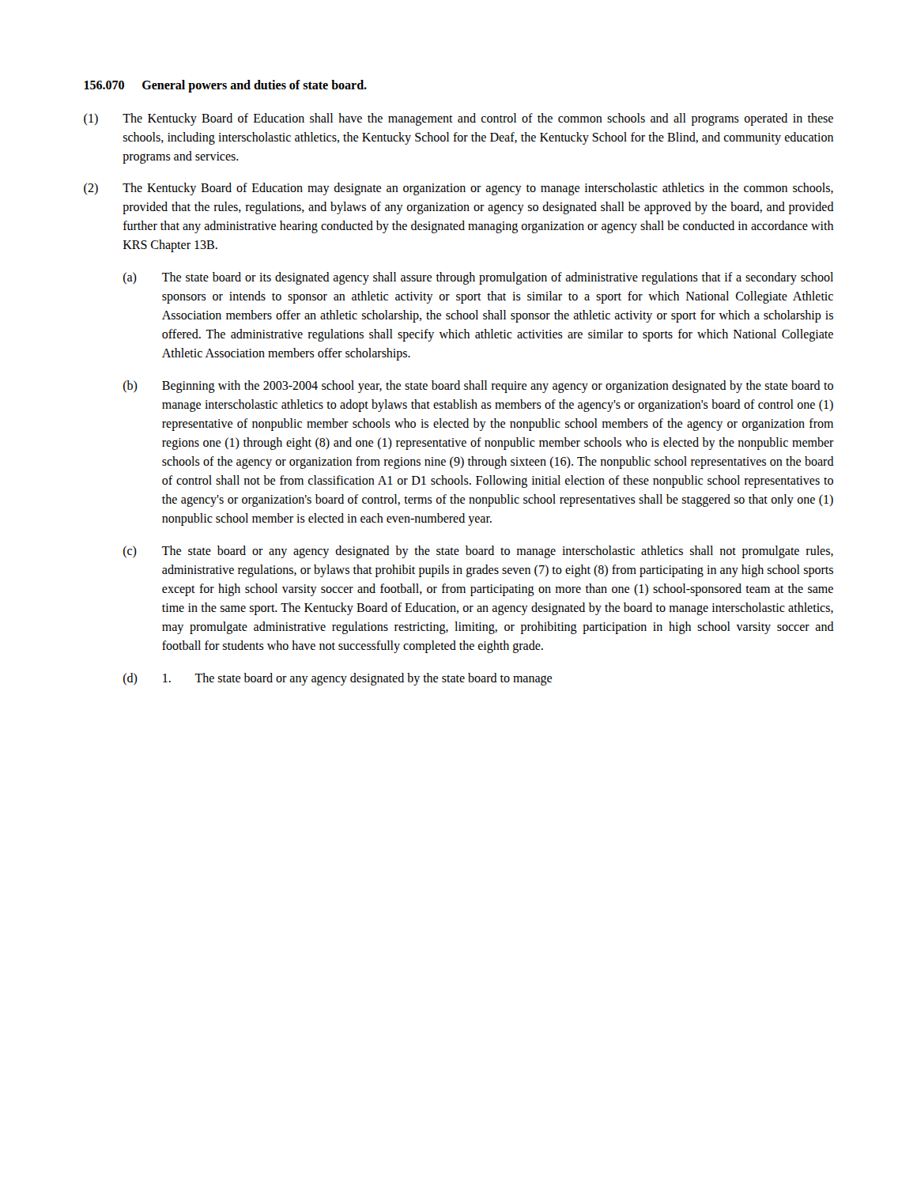156.070 General powers and duties of state board.
(1)
The Kentucky Board of Education shall have the management and control of the common schools and all programs operated in these schools, including interscholastic athletics, the Kentucky School for the Deaf, the Kentucky School for the Blind, and community education programs and services.
(2)
The Kentucky Board of Education may designate an organization or agency to manage interscholastic athletics in the common schools, provided that the rules, regulations, and bylaws of any organization or agency so designated shall be approved by the board, and provided further that any administrative hearing conducted by the designated managing organization or agency shall be conducted in accordance with KRS Chapter 13B.
(a)
The state board or its designated agency shall assure through promulgation of administrative regulations that if a secondary school sponsors or intends to sponsor an athletic activity or sport that is similar to a sport for which National Collegiate Athletic Association members offer an athletic scholarship, the school shall sponsor the athletic activity or sport for which a scholarship is offered. The administrative regulations shall specify which athletic activities are similar to sports for which National Collegiate Athletic Association members offer scholarships.
(b)
Beginning with the 2003-2004 school year, the state board shall require any agency or organization designated by the state board to manage interscholastic athletics to adopt bylaws that establish as members of the agency's or organization's board of control one (1) representative of nonpublic member schools who is elected by the nonpublic school members of the agency or organization from regions one (1) through eight (8) and one (1) representative of nonpublic member schools who is elected by the nonpublic member schools of the agency or organization from regions nine (9) through sixteen (16). The nonpublic school representatives on the board of control shall not be from classification A1 or D1 schools. Following initial election of these nonpublic school representatives to the agency's or organization's board of control, terms of the nonpublic school representatives shall be staggered so that only one (1) nonpublic school member is elected in each even-numbered year.
(c)
The state board or any agency designated by the state board to manage interscholastic athletics shall not promulgate rules, administrative regulations, or bylaws that prohibit pupils in grades seven (7) to eight (8) from participating in any high school sports except for high school varsity soccer and football, or from participating on more than one (1) school-sponsored team at the same time in the same sport. The Kentucky Board of Education, or an agency designated by the board to manage interscholastic athletics, may promulgate administrative regulations restricting, limiting, or prohibiting participation in high school varsity soccer and football for students who have not successfully completed the eighth grade.
(d)
1. The state board or any agency designated by the state board to manage